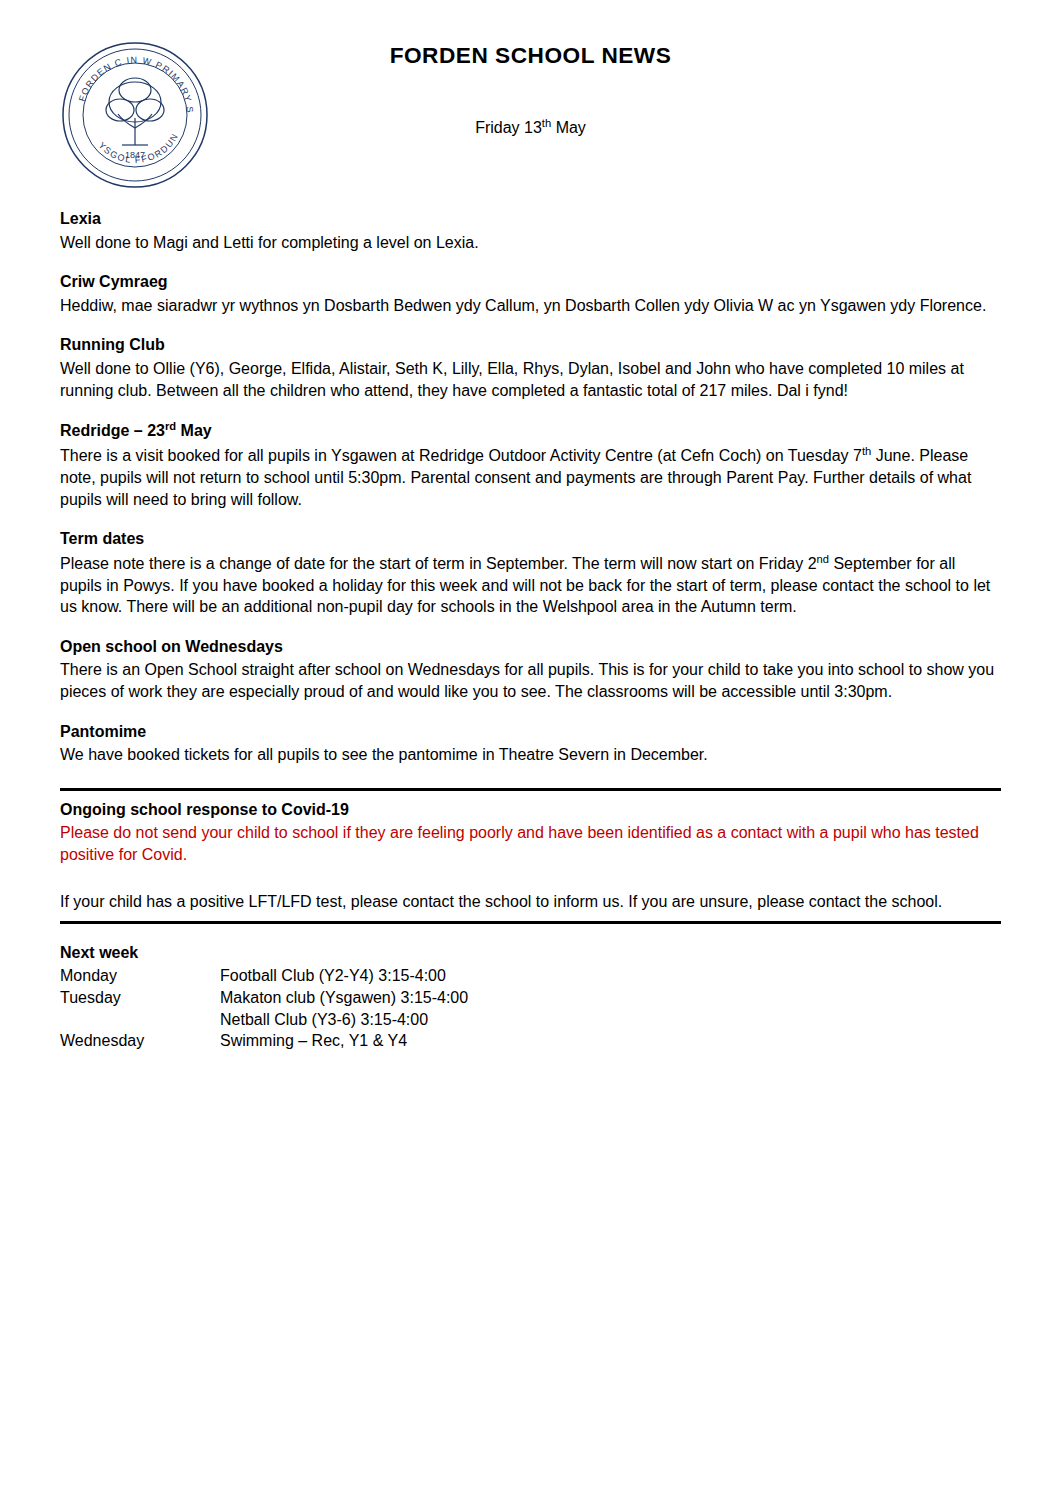FORDEN C IN W PRIMARY SCHOOL YSGOL FFORDUN 1847
FORDEN SCHOOL NEWS
Friday 13th May
Lexia
Well done to Magi and Letti for completing a level on Lexia.
Criw Cymraeg
Heddiw, mae siaradwr yr wythnos yn Dosbarth Bedwen ydy Callum, yn Dosbarth Collen ydy Olivia W ac yn Ysgawen ydy Florence.
Running Club
Well done to Ollie (Y6), George, Elfida, Alistair, Seth K, Lilly, Ella, Rhys, Dylan, Isobel and John who have completed 10 miles at running club. Between all the children who attend, they have completed a fantastic total of 217 miles. Dal i fynd!
Redridge – 23rd May
There is a visit booked for all pupils in Ysgawen at Redridge Outdoor Activity Centre (at Cefn Coch) on Tuesday 7th June. Please note, pupils will not return to school until 5:30pm. Parental consent and payments are through Parent Pay. Further details of what pupils will need to bring will follow.
Term dates
Please note there is a change of date for the start of term in September. The term will now start on Friday 2nd September for all pupils in Powys. If you have booked a holiday for this week and will not be back for the start of term, please contact the school to let us know. There will be an additional non-pupil day for schools in the Welshpool area in the Autumn term.
Open school on Wednesdays
There is an Open School straight after school on Wednesdays for all pupils. This is for your child to take you into school to show you pieces of work they are especially proud of and would like you to see. The classrooms will be accessible until 3:30pm.
Pantomime
We have booked tickets for all pupils to see the pantomime in Theatre Severn in December.
Ongoing school response to Covid-19
Please do not send your child to school if they are feeling poorly and have been identified as a contact with a pupil who has tested positive for Covid.
If your child has a positive LFT/LFD test, please contact the school to inform us. If you are unsure, please contact the school.
Next week
| Monday | Football Club (Y2-Y4) 3:15-4:00 |
| Tuesday | Makaton club (Ysgawen) 3:15-4:00 |
| | Netball Club (Y3-6) 3:15-4:00 |
| Wednesday | Swimming – Rec, Y1 & Y4 |